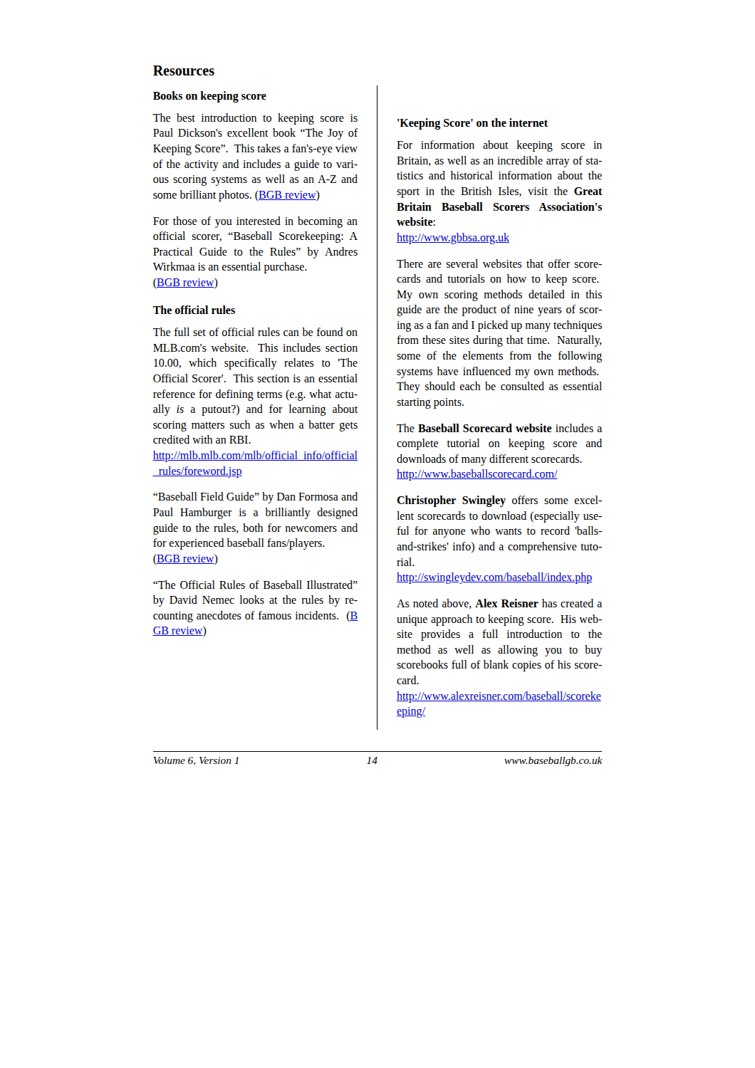Resources
Books on keeping score
The best introduction to keeping score is Paul Dickson's excellent book “The Joy of Keeping Score”. This takes a fan's-eye view of the activity and includes a guide to various scoring systems as well as an A-Z and some brilliant photos. (BGB review)
For those of you interested in becoming an official scorer, “Baseball Scorekeeping: A Practical Guide to the Rules” by Andres Wirkmaa is an essential purchase.
(BGB review)
The official rules
The full set of official rules can be found on MLB.com's website. This includes section 10.00, which specifically relates to 'The Official Scorer'. This section is an essential reference for defining terms (e.g. what actually is a putout?) and for learning about scoring matters such as when a batter gets credited with an RBI.
http://mlb.mlb.com/mlb/official_info/official_rules/foreword.jsp
“Baseball Field Guide” by Dan Formosa and Paul Hamburger is a brilliantly designed guide to the rules, both for newcomers and for experienced baseball fans/players.
(BGB review)
“The Official Rules of Baseball Illustrated” by David Nemec looks at the rules by recounting anecdotes of famous incidents. (BGB review)
'Keeping Score' on the internet
For information about keeping score in Britain, as well as an incredible array of statistics and historical information about the sport in the British Isles, visit the Great Britain Baseball Scorers Association's website:
http://www.gbbsa.org.uk
There are several websites that offer scorecards and tutorials on how to keep score. My own scoring methods detailed in this guide are the product of nine years of scoring as a fan and I picked up many techniques from these sites during that time. Naturally, some of the elements from the following systems have influenced my own methods. They should each be consulted as essential starting points.
The Baseball Scorecard website includes a complete tutorial on keeping score and downloads of many different scorecards.
http://www.baseballscorecard.com/
Christopher Swingley offers some excellent scorecards to download (especially useful for anyone who wants to record 'balls-and-strikes' info) and a comprehensive tutorial.
http://swingleydev.com/baseball/index.php
As noted above, Alex Reisner has created a unique approach to keeping score. His website provides a full introduction to the method as well as allowing you to buy scorebooks full of blank copies of his scorecard.
http://www.alexreisner.com/baseball/scorekeeping/
Volume 6, Version 1 14 www.baseballgb.co.uk